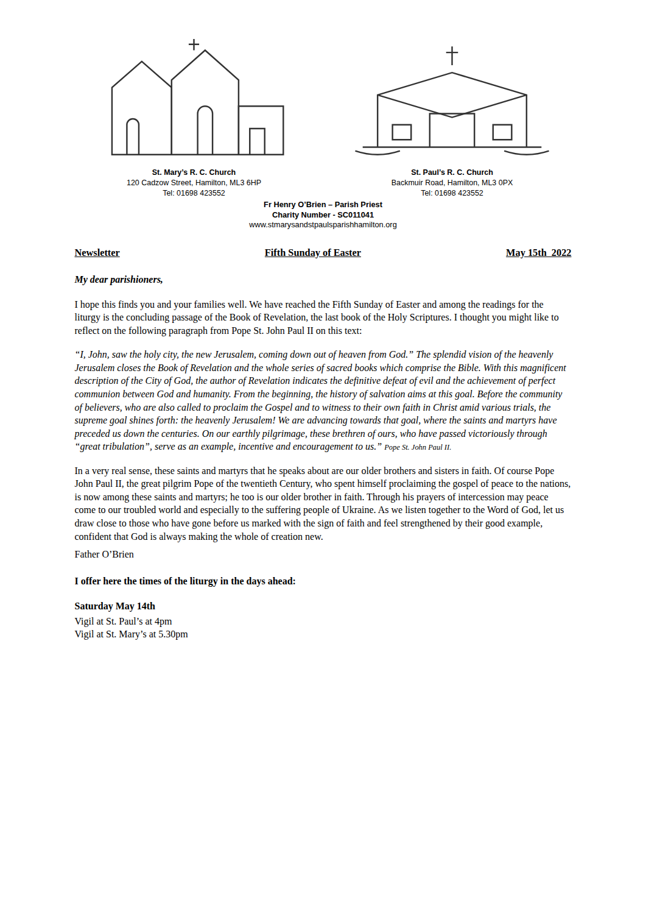St. Mary’s R. C. Church
120 Cadzow Street, Hamilton, ML3 6HP
Tel: 01698 423552
St. Paul’s R. C. Church
Backmuir Road, Hamilton, ML3 0PX
Tel: 01698 423552
Fr Henry O’Brien – Parish Priest
Charity Number - SC011041
www.stmarysandstpaulsparishhamilton.org
Newsletter Fifth Sunday of Easter May 15th 2022
My dear parishioners,
I hope this finds you and your families well. We have reached the Fifth Sunday of Easter and among the readings for the liturgy is the concluding passage of the Book of Revelation, the last book of the Holy Scriptures. I thought you might like to reflect on the following paragraph from Pope St. John Paul II on this text:
“I, John, saw the holy city, the new Jerusalem, coming down out of heaven from God.” The splendid vision of the heavenly Jerusalem closes the Book of Revelation and the whole series of sacred books which comprise the Bible. With this magnificent description of the City of God, the author of Revelation indicates the definitive defeat of evil and the achievement of perfect communion between God and humanity. From the beginning, the history of salvation aims at this goal. Before the community of believers, who are also called to proclaim the Gospel and to witness to their own faith in Christ amid various trials, the supreme goal shines forth: the heavenly Jerusalem! We are advancing towards that goal, where the saints and martyrs have preceded us down the centuries. On our earthly pilgrimage, these brethren of ours, who have passed victoriously through “great tribulation”, serve as an example, incentive and encouragement to us.” Pope St. John Paul II.
In a very real sense, these saints and martyrs that he speaks about are our older brothers and sisters in faith. Of course Pope John Paul II, the great pilgrim Pope of the twentieth Century, who spent himself proclaiming the gospel of peace to the nations, is now among these saints and martyrs; he too is our older brother in faith. Through his prayers of intercession may peace come to our troubled world and especially to the suffering people of Ukraine. As we listen together to the Word of God, let us draw close to those who have gone before us marked with the sign of faith and feel strengthened by their good example, confident that God is always making the whole of creation new.
Father O’Brien
I offer here the times of the liturgy in the days ahead:
Saturday May 14th
Vigil at St. Paul’s at 4pm
Vigil at St. Mary’s at 5.30pm